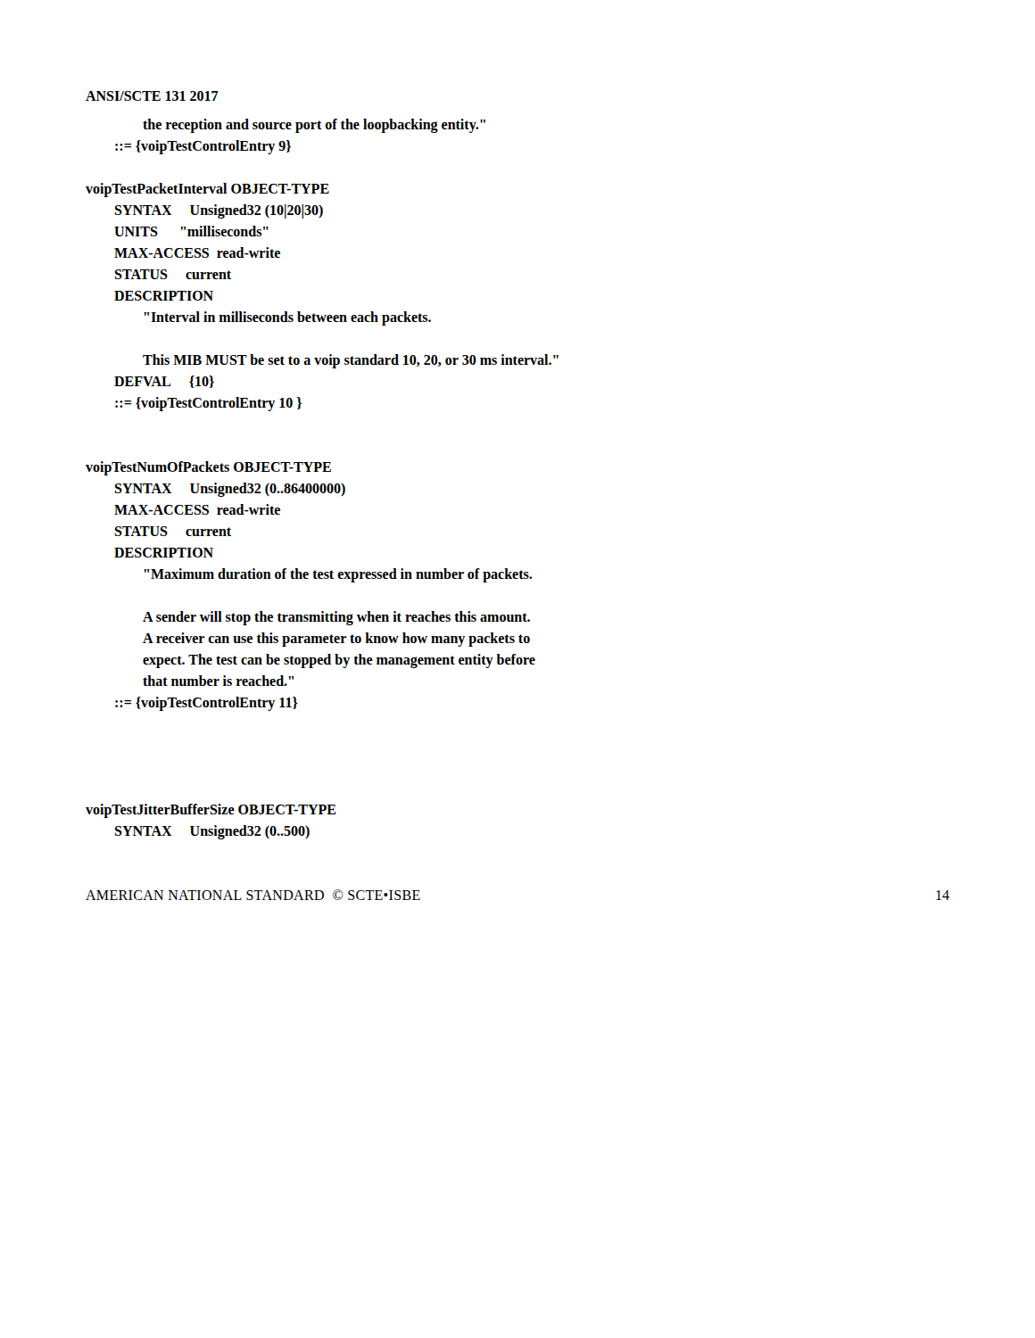ANSI/SCTE 131 2017
the reception and source port of the loopbacking entity."
::= {voipTestControlEntry 9}
voipTestPacketInterval OBJECT-TYPE
SYNTAX Unsigned32 (10|20|30)
UNITS "milliseconds"
MAX-ACCESS read-write
STATUS current
DESCRIPTION
"Interval in milliseconds between each packets.
This MIB MUST be set to a voip standard 10, 20, or 30 ms interval."
DEFVAL {10}
::= {voipTestControlEntry 10 }
voipTestNumOfPackets OBJECT-TYPE
SYNTAX Unsigned32 (0..86400000)
MAX-ACCESS read-write
STATUS current
DESCRIPTION
"Maximum duration of the test expressed in number of packets.
A sender will stop the transmitting when it reaches this amount.
A receiver can use this parameter to know how many packets to
expect. The test can be stopped by the management entity before
that number is reached."
::= {voipTestControlEntry 11}
voipTestJitterBufferSize OBJECT-TYPE
SYNTAX Unsigned32 (0..500)
AMERICAN NATIONAL STANDARD © SCTE•ISBE
14